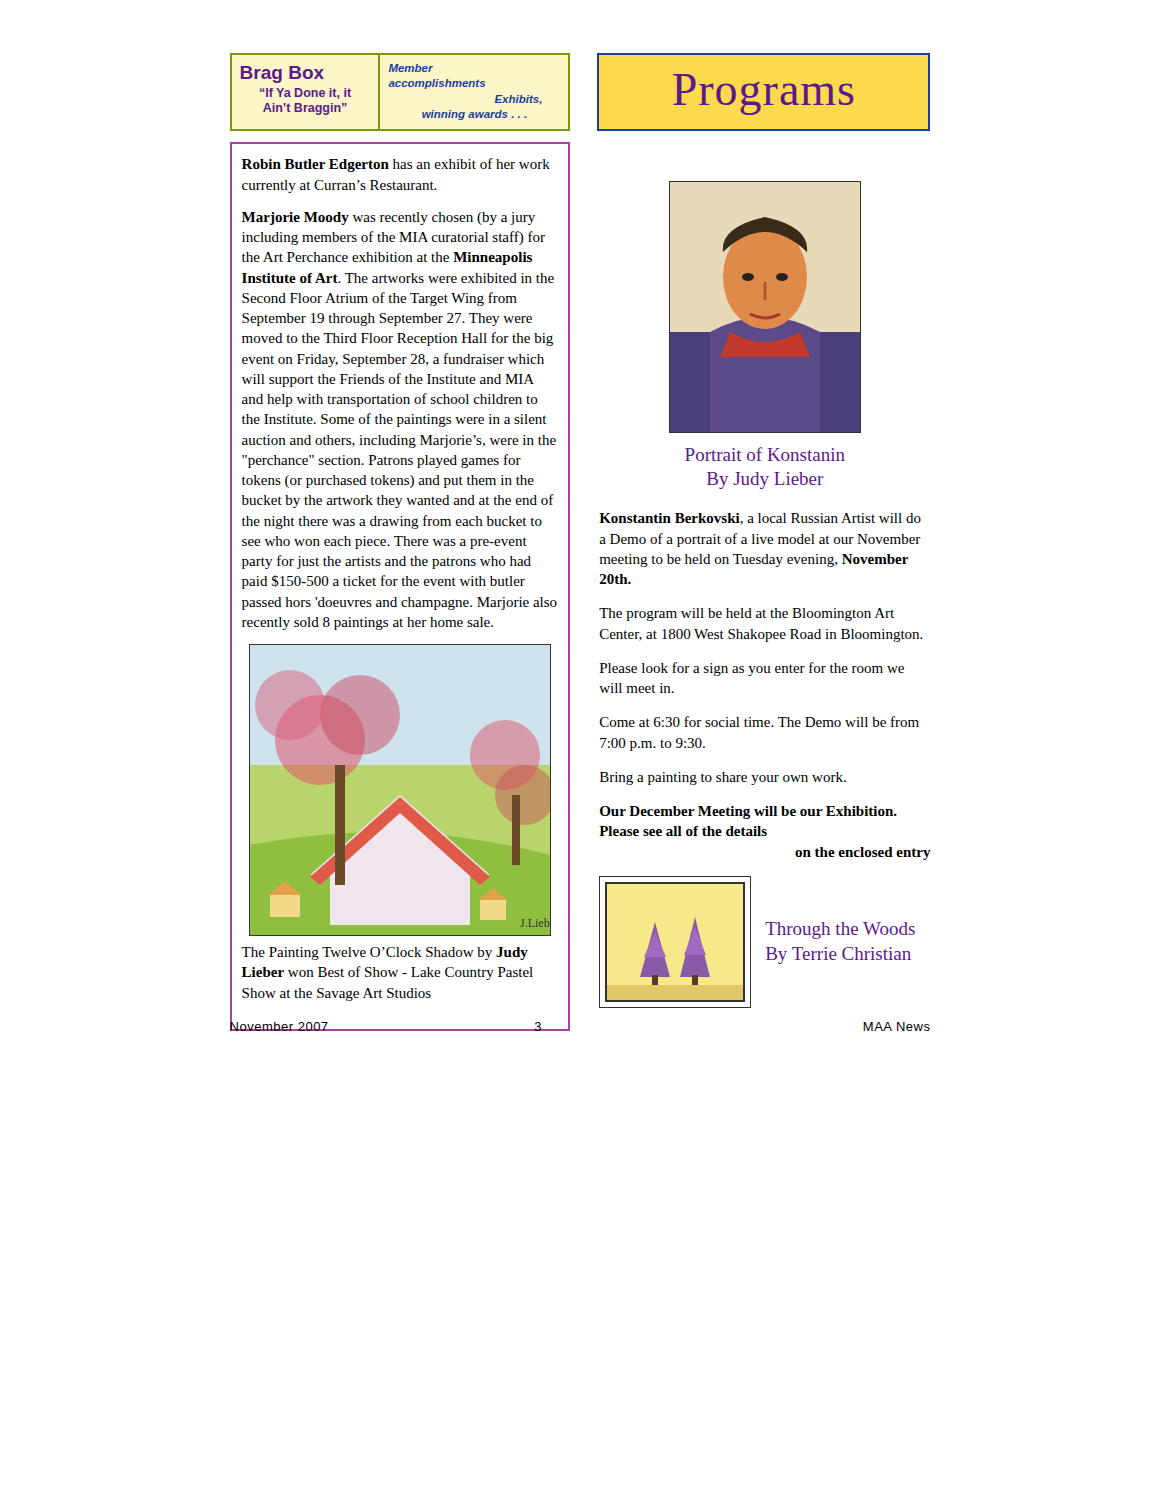Brag Box
“If Ya Done it, it
Ain’t Braggin”
Member
accomplishments
Exhibits,
winning awards . . .
Programs
Robin Butler Edgerton has an exhibit of her work currently at Curran’s Restaurant.
Marjorie Moody was recently chosen (by a jury including members of the MIA curatorial staff) for the Art Perchance exhibition at the Minneapolis Institute of Art. The artworks were exhibited in the Second Floor Atrium of the Target Wing from September 19 through September 27. They were moved to the Third Floor Reception Hall for the big event on Friday, September 28, a fundraiser which will support the Friends of the Institute and MIA and help with transportation of school children to the Institute. Some of the paintings were in a silent auction and others, including Marjorie’s, were in the "perchance" section. Patrons played games for tokens (or purchased tokens) and put them in the bucket by the artwork they wanted and at the end of the night there was a drawing from each bucket to see who won each piece. There was a pre-event party for just the artists and the patrons who had paid $150-500 a ticket for the event with butler passed hors 'doeuvres and champagne. Marjorie also recently sold 8 paintings at her home sale.
The Painting Twelve O’Clock Shadow by Judy Lieber won Best of Show - Lake Country Pastel Show at the Savage Art Studios
Portrait of Konstanin
By Judy Lieber
Konstantin Berkovski, a local Russian Artist will do a Demo of a portrait of a live model at our November meeting to be held on Tuesday evening, November 20th.
The program will be held at the Bloomington Art Center, at 1800 West Shakopee Road in Bloomington.
Please look for a sign as you enter for the room we will meet in.
Come at 6:30 for social time. The Demo will be from 7:00 p.m. to 9:30.
Bring a painting to share your own work.
Our December Meeting will be our Exhibition. Please see all of the details on the enclosed entry
Through the Woods
By Terrie Christian
November 2007
3
MAA News